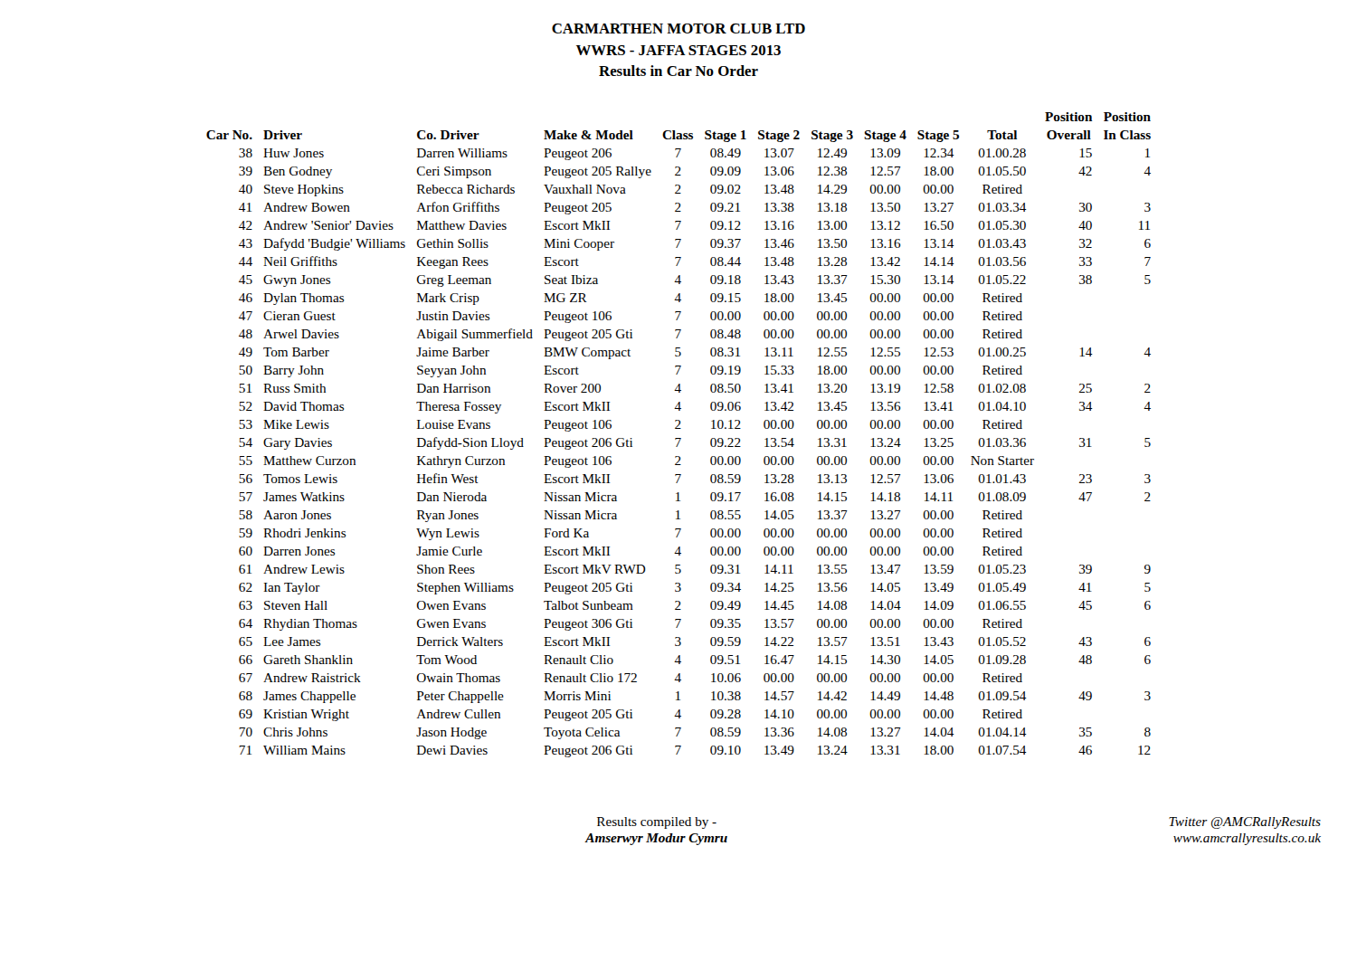CARMARTHEN MOTOR CLUB LTD
WWRS - JAFFA STAGES 2013
Results in Car No Order
| | Position | Position |
| --- | --- | --- |
| Car No. | Driver | Co. Driver | Make & Model | Class | Stage 1 | Stage 2 | Stage 3 | Stage 4 | Stage 5 | Total | Overall | In Class |
| 38 | Huw Jones | Darren Williams | Peugeot 206 | 7 | 08.49 | 13.07 | 12.49 | 13.09 | 12.34 | 01.00.28 | 15 | 1 |
| 39 | Ben Godney | Ceri Simpson | Peugeot 205 Rallye | 2 | 09.09 | 13.06 | 12.38 | 12.57 | 18.00 | 01.05.50 | 42 | 4 |
| 40 | Steve Hopkins | Rebecca Richards | Vauxhall Nova | 2 | 09.02 | 13.48 | 14.29 | 00.00 | 00.00 | Retired | | |
| 41 | Andrew Bowen | Arfon Griffiths | Peugeot 205 | 2 | 09.21 | 13.38 | 13.18 | 13.50 | 13.27 | 01.03.34 | 30 | 3 |
| 42 | Andrew 'Senior' Davies | Matthew Davies | Escort MkII | 7 | 09.12 | 13.16 | 13.00 | 13.12 | 16.50 | 01.05.30 | 40 | 11 |
| 43 | Dafydd 'Budgie' Williams | Gethin Sollis | Mini Cooper | 7 | 09.37 | 13.46 | 13.50 | 13.16 | 13.14 | 01.03.43 | 32 | 6 |
| 44 | Neil Griffiths | Keegan Rees | Escort | 7 | 08.44 | 13.48 | 13.28 | 13.42 | 14.14 | 01.03.56 | 33 | 7 |
| 45 | Gwyn Jones | Greg Leeman | Seat Ibiza | 4 | 09.18 | 13.43 | 13.37 | 15.30 | 13.14 | 01.05.22 | 38 | 5 |
| 46 | Dylan Thomas | Mark Crisp | MG ZR | 4 | 09.15 | 18.00 | 13.45 | 00.00 | 00.00 | Retired | | |
| 47 | Cieran Guest | Justin Davies | Peugeot 106 | 7 | 00.00 | 00.00 | 00.00 | 00.00 | 00.00 | Retired | | |
| 48 | Arwel Davies | Abigail Summerfield | Peugeot 205 Gti | 7 | 08.48 | 00.00 | 00.00 | 00.00 | 00.00 | Retired | | |
| 49 | Tom Barber | Jaime Barber | BMW Compact | 5 | 08.31 | 13.11 | 12.55 | 12.55 | 12.53 | 01.00.25 | 14 | 4 |
| 50 | Barry John | Seyyan John | Escort | 7 | 09.19 | 15.33 | 18.00 | 00.00 | 00.00 | Retired | | |
| 51 | Russ Smith | Dan Harrison | Rover 200 | 4 | 08.50 | 13.41 | 13.20 | 13.19 | 12.58 | 01.02.08 | 25 | 2 |
| 52 | David Thomas | Theresa Fossey | Escort MkII | 4 | 09.06 | 13.42 | 13.45 | 13.56 | 13.41 | 01.04.10 | 34 | 4 |
| 53 | Mike Lewis | Louise Evans | Peugeot 106 | 2 | 10.12 | 00.00 | 00.00 | 00.00 | 00.00 | Retired | | |
| 54 | Gary Davies | Dafydd-Sion Lloyd | Peugeot 206 Gti | 7 | 09.22 | 13.54 | 13.31 | 13.24 | 13.25 | 01.03.36 | 31 | 5 |
| 55 | Matthew Curzon | Kathryn Curzon | Peugeot 106 | 2 | 00.00 | 00.00 | 00.00 | 00.00 | 00.00 | Non Starter | | |
| 56 | Tomos Lewis | Hefin West | Escort MkII | 7 | 08.59 | 13.28 | 13.13 | 12.57 | 13.06 | 01.01.43 | 23 | 3 |
| 57 | James Watkins | Dan Nieroda | Nissan Micra | 1 | 09.17 | 16.08 | 14.15 | 14.18 | 14.11 | 01.08.09 | 47 | 2 |
| 58 | Aaron Jones | Ryan Jones | Nissan Micra | 1 | 08.55 | 14.05 | 13.37 | 13.27 | 00.00 | Retired | | |
| 59 | Rhodri Jenkins | Wyn Lewis | Ford Ka | 7 | 00.00 | 00.00 | 00.00 | 00.00 | 00.00 | Retired | | |
| 60 | Darren Jones | Jamie Curle | Escort MkII | 4 | 00.00 | 00.00 | 00.00 | 00.00 | 00.00 | Retired | | |
| 61 | Andrew Lewis | Shon Rees | Escort MkV RWD | 5 | 09.31 | 14.11 | 13.55 | 13.47 | 13.59 | 01.05.23 | 39 | 9 |
| 62 | Ian Taylor | Stephen Williams | Peugeot 205 Gti | 3 | 09.34 | 14.25 | 13.56 | 14.05 | 13.49 | 01.05.49 | 41 | 5 |
| 63 | Steven Hall | Owen Evans | Talbot Sunbeam | 2 | 09.49 | 14.45 | 14.08 | 14.04 | 14.09 | 01.06.55 | 45 | 6 |
| 64 | Rhydian Thomas | Gwen Evans | Peugeot 306 Gti | 7 | 09.35 | 13.57 | 00.00 | 00.00 | 00.00 | Retired | | |
| 65 | Lee James | Derrick Walters | Escort MkII | 3 | 09.59 | 14.22 | 13.57 | 13.51 | 13.43 | 01.05.52 | 43 | 6 |
| 66 | Gareth Shanklin | Tom Wood | Renault Clio | 4 | 09.51 | 16.47 | 14.15 | 14.30 | 14.05 | 01.09.28 | 48 | 6 |
| 67 | Andrew Raistrick | Owain Thomas | Renault Clio 172 | 4 | 10.06 | 00.00 | 00.00 | 00.00 | 00.00 | Retired | | |
| 68 | James Chappelle | Peter Chappelle | Morris Mini | 1 | 10.38 | 14.57 | 14.42 | 14.49 | 14.48 | 01.09.54 | 49 | 3 |
| 69 | Kristian Wright | Andrew Cullen | Peugeot 205 Gti | 4 | 09.28 | 14.10 | 00.00 | 00.00 | 00.00 | Retired | | |
| 70 | Chris Johns | Jason Hodge | Toyota Celica | 7 | 08.59 | 13.36 | 14.08 | 13.27 | 14.04 | 01.04.14 | 35 | 8 |
| 71 | William Mains | Dewi Davies | Peugeot 206 Gti | 7 | 09.10 | 13.49 | 13.24 | 13.31 | 18.00 | 01.07.54 | 46 | 12 |
Results compiled by -
Amserwyr Modur Cymru
Twitter @AMCRallyResults
www.amcrallyresults.co.uk